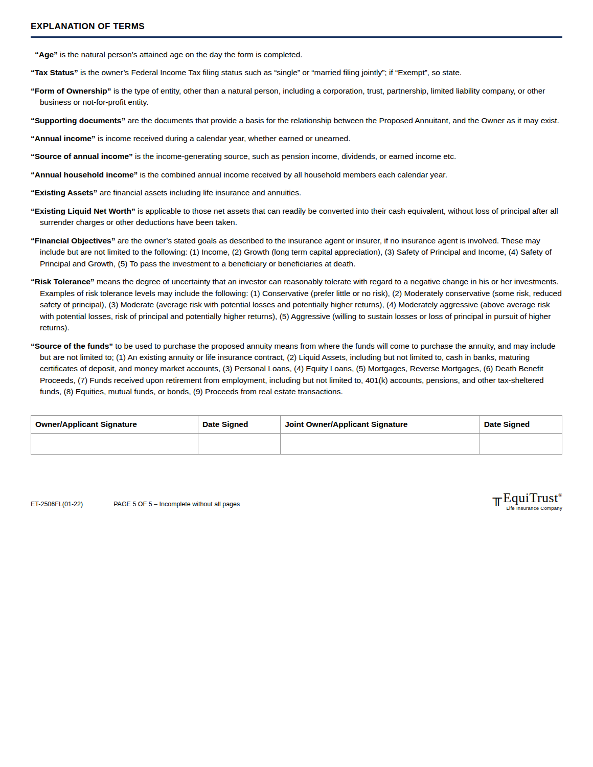EXPLANATION OF TERMS
“Age” is the natural person’s attained age on the day the form is completed.
“Tax Status” is the owner’s Federal Income Tax filing status such as “single” or “married filing jointly”; if “Exempt”, so state.
“Form of Ownership” is the type of entity, other than a natural person, including a corporation, trust, partnership, limited liability company, or other business or not-for-profit entity.
“Supporting documents” are the documents that provide a basis for the relationship between the Proposed Annuitant, and the Owner as it may exist.
“Annual income” is income received during a calendar year, whether earned or unearned.
“Source of annual income” is the income-generating source, such as pension income, dividends, or earned income etc.
“Annual household income” is the combined annual income received by all household members each calendar year.
“Existing Assets” are financial assets including life insurance and annuities.
“Existing Liquid Net Worth” is applicable to those net assets that can readily be converted into their cash equivalent, without loss of principal after all surrender charges or other deductions have been taken.
“Financial Objectives” are the owner’s stated goals as described to the insurance agent or insurer, if no insurance agent is involved. These may include but are not limited to the following: (1) Income, (2) Growth (long term capital appreciation), (3) Safety of Principal and Income, (4) Safety of Principal and Growth, (5) To pass the investment to a beneficiary or beneficiaries at death.
“Risk Tolerance” means the degree of uncertainty that an investor can reasonably tolerate with regard to a negative change in his or her investments. Examples of risk tolerance levels may include the following: (1) Conservative (prefer little or no risk), (2) Moderately conservative (some risk, reduced safety of principal), (3) Moderate (average risk with potential losses and potentially higher returns), (4) Moderately aggressive (above average risk with potential losses, risk of principal and potentially higher returns), (5) Aggressive (willing to sustain losses or loss of principal in pursuit of higher returns).
“Source of the funds” to be used to purchase the proposed annuity means from where the funds will come to purchase the annuity, and may include but are not limited to; (1) An existing annuity or life insurance contract, (2) Liquid Assets, including but not limited to, cash in banks, maturing certificates of deposit, and money market accounts, (3) Personal Loans, (4) Equity Loans, (5) Mortgages, Reverse Mortgages, (6) Death Benefit Proceeds, (7) Funds received upon retirement from employment, including but not limited to, 401(k) accounts, pensions, and other tax-sheltered funds, (8) Equities, mutual funds, or bonds, (9) Proceeds from real estate transactions.
| Owner/Applicant Signature | Date Signed | Joint Owner/Applicant Signature | Date Signed |
| --- | --- | --- | --- |
ET-2506FL(01-22) PAGE 5 OF 5 – Incomplete without all pages
╥ EquiTrust®
Life Insurance Company